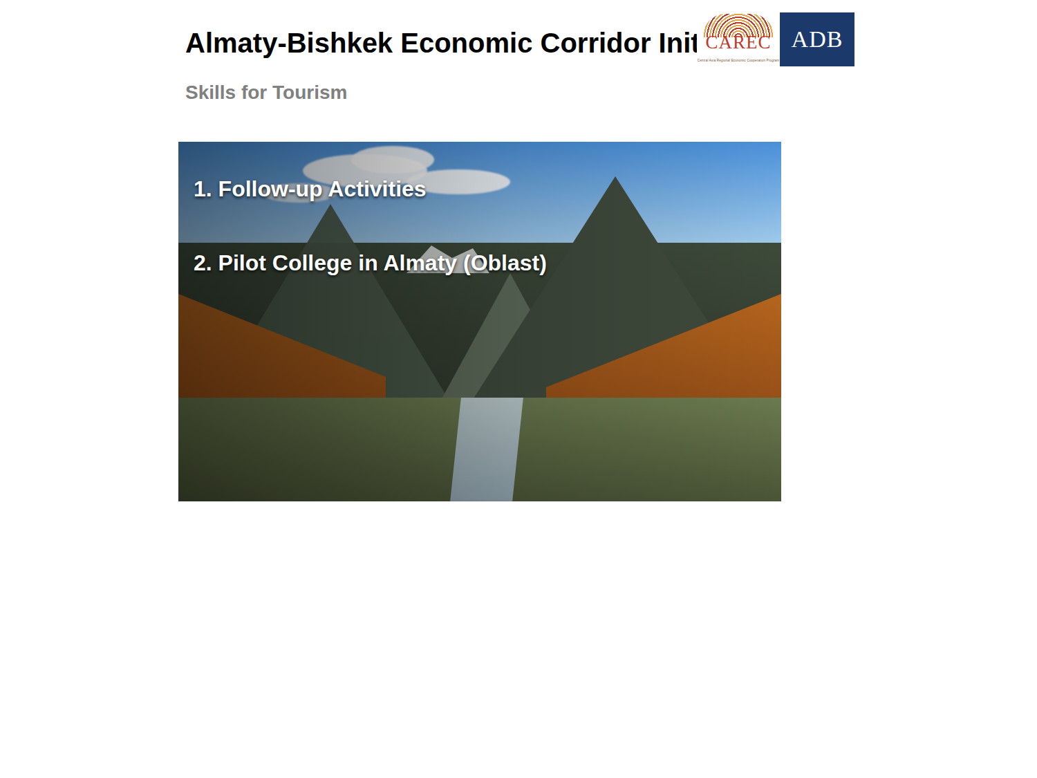CAREC
Central Asia Regional Economic Cooperation Program
ADB
Almaty-Bishkek Economic Corridor Initiative
Skills for Tourism
1. Follow-up Activities
2. Pilot College in Almaty (Oblast)